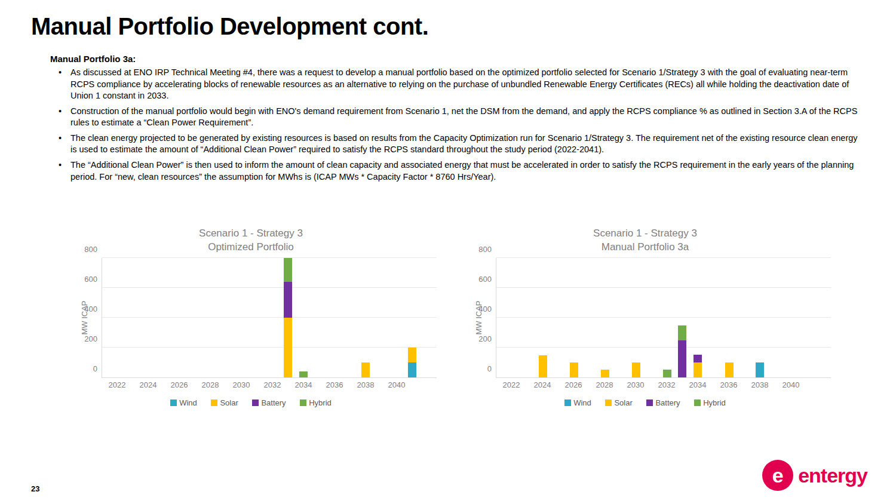Manual Portfolio Development cont.
Manual Portfolio 3a:
As discussed at ENO IRP Technical Meeting #4, there was a request to develop a manual portfolio based on the optimized portfolio selected for Scenario 1/Strategy 3 with the goal of evaluating near-term RCPS compliance by accelerating blocks of renewable resources as an alternative to relying on the purchase of unbundled Renewable Energy Certificates (RECs) all while holding the deactivation date of Union 1 constant in 2033.
Construction of the manual portfolio would begin with ENO's demand requirement from Scenario 1, net the DSM from the demand, and apply the RCPS compliance % as outlined in Section 3.A of the RCPS rules to estimate a “Clean Power Requirement”.
The clean energy projected to be generated by existing resources is based on results from the Capacity Optimization run for Scenario 1/Strategy 3. The requirement net of the existing resource clean energy is used to estimate the amount of “Additional Clean Power” required to satisfy the RCPS standard throughout the study period (2022-2041).
The “Additional Clean Power” is then used to inform the amount of clean capacity and associated energy that must be accelerated in order to satisfy the RCPS requirement in the early years of the planning period. For “new, clean resources” the assumption for MWhs is (ICAP MWs * Capacity Factor * 8760 Hrs/Year).
Scenario 1 - Strategy 3
Optimized Portfolio
MW ICAP
800
600
400
200
0
2022 2024 2026 2028 2030 2032 2034 2036 2038 2040
Wind Solar Battery Hybrid
Scenario 1 - Strategy 3
Manual Portfolio 3a
MW ICAP
800
600
400
200
0
2022 2024 2026 2028 2030 2032 2034 2036 2038 2040
Wind Solar Battery Hybrid
23
e
entergy